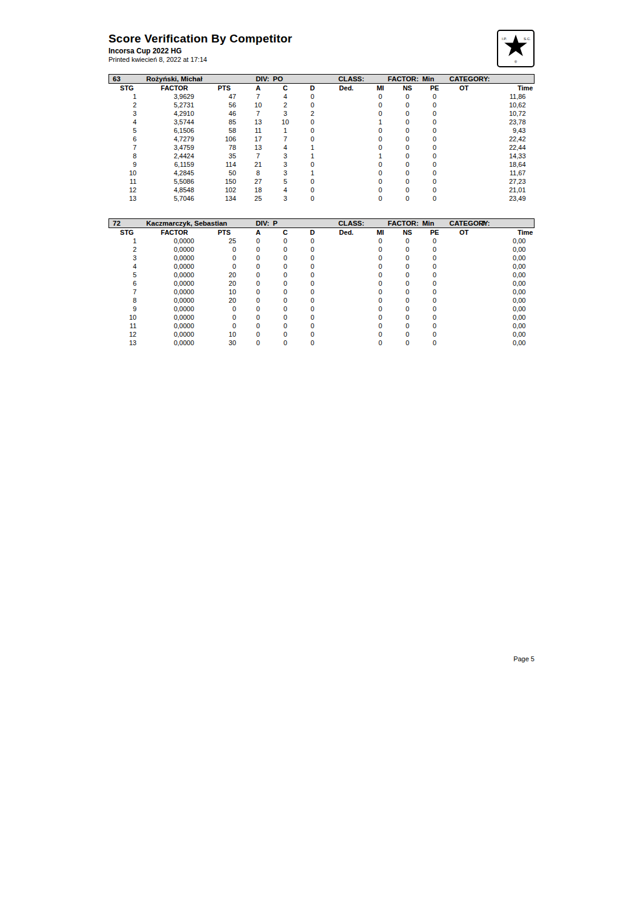Score Verification By Competitor
Incorsa Cup 2022 HG
Printed kwiecień 8, 2022 at 17:14
I.P. S.C. ®
| 63 | Rożyński, Michał | DIV: | PO | CLASS: | FACTOR: | Min | CATEGORY: | |
| STG | FACTOR | PTS | A | C | D | Ded. | MI | NS | PE | OT | Time |
| 1 | 3,9629 | 47 | 7 | 4 | 0 | | 0 | 0 | 0 | | 11,86 |
| 2 | 5,2731 | 56 | 10 | 2 | 0 | | 0 | 0 | 0 | | 10,62 |
| 3 | 4,2910 | 46 | 7 | 3 | 2 | | 0 | 0 | 0 | | 10,72 |
| 4 | 3,5744 | 85 | 13 | 10 | 0 | | 1 | 0 | 0 | | 23,78 |
| 5 | 6,1506 | 58 | 11 | 1 | 0 | | 0 | 0 | 0 | | 9,43 |
| 6 | 4,7279 | 106 | 17 | 7 | 0 | | 0 | 0 | 0 | | 22,42 |
| 7 | 3,4759 | 78 | 13 | 4 | 1 | | 0 | 0 | 0 | | 22,44 |
| 8 | 2,4424 | 35 | 7 | 3 | 1 | | 1 | 0 | 0 | | 14,33 |
| 9 | 6,1159 | 114 | 21 | 3 | 0 | | 0 | 0 | 0 | | 18,64 |
| 10 | 4,2845 | 50 | 8 | 3 | 1 | | 0 | 0 | 0 | | 11,67 |
| 11 | 5,5086 | 150 | 27 | 5 | 0 | | 0 | 0 | 0 | | 27,23 |
| 12 | 4,8548 | 102 | 18 | 4 | 0 | | 0 | 0 | 0 | | 21,01 |
| 13 | 5,7046 | 134 | 25 | 3 | 0 | | 0 | 0 | 0 | | 23,49 |
| 72 | Kaczmarczyk, Sebastian | DIV: | P | CLASS: | FACTOR: | Min | CATEGORY: | J |
| STG | FACTOR | PTS | A | C | D | Ded. | MI | NS | PE | OT | Time |
| 1 | 0,0000 | 25 | 0 | 0 | 0 | | 0 | 0 | 0 | | 0,00 |
| 2 | 0,0000 | 0 | 0 | 0 | 0 | | 0 | 0 | 0 | | 0,00 |
| 3 | 0,0000 | 0 | 0 | 0 | 0 | | 0 | 0 | 0 | | 0,00 |
| 4 | 0,0000 | 0 | 0 | 0 | 0 | | 0 | 0 | 0 | | 0,00 |
| 5 | 0,0000 | 20 | 0 | 0 | 0 | | 0 | 0 | 0 | | 0,00 |
| 6 | 0,0000 | 20 | 0 | 0 | 0 | | 0 | 0 | 0 | | 0,00 |
| 7 | 0,0000 | 10 | 0 | 0 | 0 | | 0 | 0 | 0 | | 0,00 |
| 8 | 0,0000 | 20 | 0 | 0 | 0 | | 0 | 0 | 0 | | 0,00 |
| 9 | 0,0000 | 0 | 0 | 0 | 0 | | 0 | 0 | 0 | | 0,00 |
| 10 | 0,0000 | 0 | 0 | 0 | 0 | | 0 | 0 | 0 | | 0,00 |
| 11 | 0,0000 | 0 | 0 | 0 | 0 | | 0 | 0 | 0 | | 0,00 |
| 12 | 0,0000 | 10 | 0 | 0 | 0 | | 0 | 0 | 0 | | 0,00 |
| 13 | 0,0000 | 30 | 0 | 0 | 0 | | 0 | 0 | 0 | | 0,00 |
Page 5